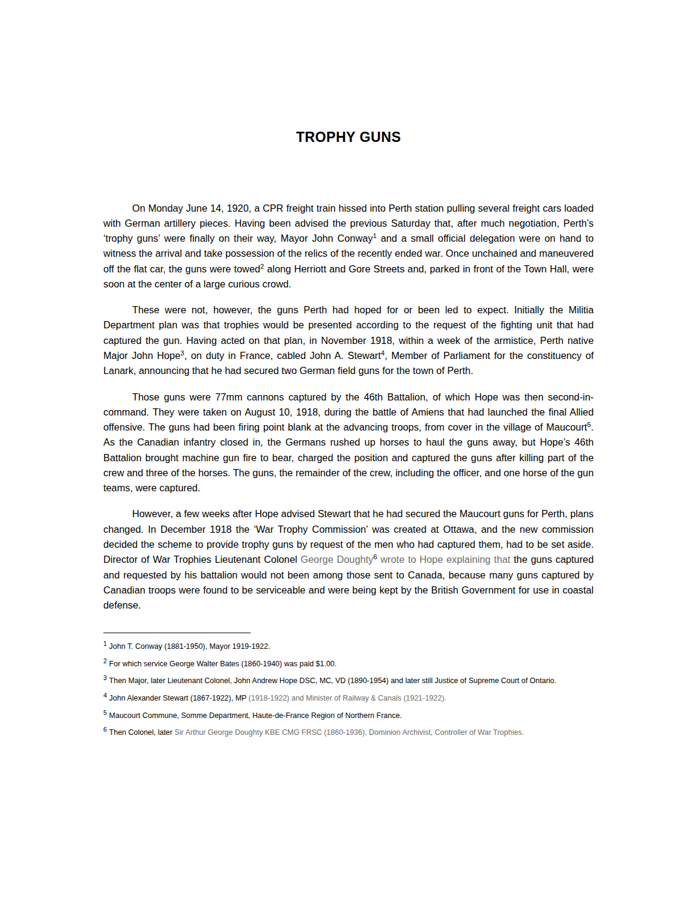TROPHY GUNS
On Monday June 14, 1920, a CPR freight train hissed into Perth station pulling several freight cars loaded with German artillery pieces. Having been advised the previous Saturday that, after much negotiation, Perth’s ‘trophy guns’ were finally on their way, Mayor John Conway1 and a small official delegation were on hand to witness the arrival and take possession of the relics of the recently ended war. Once unchained and maneuvered off the flat car, the guns were towed2 along Herriott and Gore Streets and, parked in front of the Town Hall, were soon at the center of a large curious crowd.
These were not, however, the guns Perth had hoped for or been led to expect. Initially the Militia Department plan was that trophies would be presented according to the request of the fighting unit that had captured the gun. Having acted on that plan, in November 1918, within a week of the armistice, Perth native Major John Hope3, on duty in France, cabled John A. Stewart4, Member of Parliament for the constituency of Lanark, announcing that he had secured two German field guns for the town of Perth.
Those guns were 77mm cannons captured by the 46th Battalion, of which Hope was then second-in-command. They were taken on August 10, 1918, during the battle of Amiens that had launched the final Allied offensive. The guns had been firing point blank at the advancing troops, from cover in the village of Maucourt5. As the Canadian infantry closed in, the Germans rushed up horses to haul the guns away, but Hope’s 46th Battalion brought machine gun fire to bear, charged the position and captured the guns after killing part of the crew and three of the horses. The guns, the remainder of the crew, including the officer, and one horse of the gun teams, were captured.
However, a few weeks after Hope advised Stewart that he had secured the Maucourt guns for Perth, plans changed. In December 1918 the ‘War Trophy Commission’ was created at Ottawa, and the new commission decided the scheme to provide trophy guns by request of the men who had captured them, had to be set aside. Director of War Trophies Lieutenant Colonel George Doughty6 wrote to Hope explaining that the guns captured and requested by his battalion would not been among those sent to Canada, because many guns captured by Canadian troops were found to be serviceable and were being kept by the British Government for use in coastal defense.
1 John T. Conway (1881-1950), Mayor 1919-1922.
2 For which service George Walter Bates (1860-1940) was paid $1.00.
3 Then Major, later Lieutenant Colonel, John Andrew Hope DSC, MC, VD (1890-1954) and later still Justice of Supreme Court of Ontario.
4 John Alexander Stewart (1867-1922), MP (1918-1922) and Minister of Railway & Canals (1921-1922).
5 Maucourt Commune, Somme Department, Haute-de-France Region of Northern France.
6 Then Colonel, later Sir Arthur George Doughty KBE CMG FRSC (1860-1936), Dominion Archivist, Controller of War Trophies.